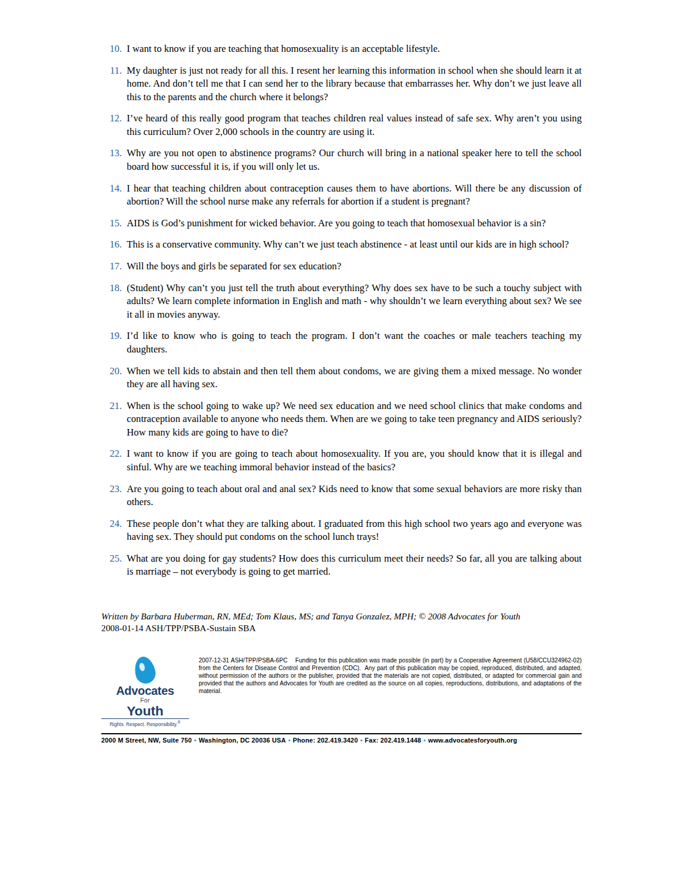I want to know if you are teaching that homosexuality is an acceptable lifestyle.
My daughter is just not ready for all this. I resent her learning this information in school when she should learn it at home. And don’t tell me that I can send her to the library because that embarrasses her. Why don’t we just leave all this to the parents and the church where it belongs?
I’ve heard of this really good program that teaches children real values instead of safe sex. Why aren’t you using this curriculum? Over 2,000 schools in the country are using it.
Why are you not open to abstinence programs? Our church will bring in a national speaker here to tell the school board how successful it is, if you will only let us.
I hear that teaching children about contraception causes them to have abortions. Will there be any discussion of abortion? Will the school nurse make any referrals for abortion if a student is pregnant?
AIDS is God’s punishment for wicked behavior. Are you going to teach that homosexual behavior is a sin?
This is a conservative community. Why can’t we just teach abstinence - at least until our kids are in high school?
Will the boys and girls be separated for sex education?
(Student) Why can’t you just tell the truth about everything? Why does sex have to be such a touchy subject with adults? We learn complete information in English and math - why shouldn’t we learn everything about sex? We see it all in movies anyway.
I’d like to know who is going to teach the program. I don’t want the coaches or male teachers teaching my daughters.
When we tell kids to abstain and then tell them about condoms, we are giving them a mixed message. No wonder they are all having sex.
When is the school going to wake up? We need sex education and we need school clinics that make condoms and contraception available to anyone who needs them. When are we going to take teen pregnancy and AIDS seriously? How many kids are going to have to die?
I want to know if you are going to teach about homosexuality. If you are, you should know that it is illegal and sinful. Why are we teaching immoral behavior instead of the basics?
Are you going to teach about oral and anal sex? Kids need to know that some sexual behaviors are more risky than others.
These people don’t what they are talking about. I graduated from this high school two years ago and everyone was having sex. They should put condoms on the school lunch trays!
What are you doing for gay students? How does this curriculum meet their needs? So far, all you are talking about is marriage – not everybody is going to get married.
Written by Barbara Huberman, RN, MEd; Tom Klaus, MS; and Tanya Gonzalez, MPH; © 2008 Advocates for Youth
2008-01-14 ASH/TPP/PSBA-Sustain SBA
Advocates
For
Youth
Rights. Respect. Responsibility.®
2007-12-31 ASH/TPP/PSBA-6PC Funding for this publication was made possible (in part) by a Cooperative Agreement (U58/CCU324962-02) from the Centers for Disease Control and Prevention (CDC). Any part of this publication may be copied, reproduced, distributed, and adapted, without permission of the authors or the publisher, provided that the materials are not copied, distributed, or adapted for commercial gain and provided that the authors and Advocates for Youth are credited as the source on all copies, reproductions, distributions, and adaptations of the material.
2000 M Street, NW, Suite 750•Washington, DC 20036 USA•Phone: 202.419.3420•Fax: 202.419.1448•www.advocatesforyouth.org